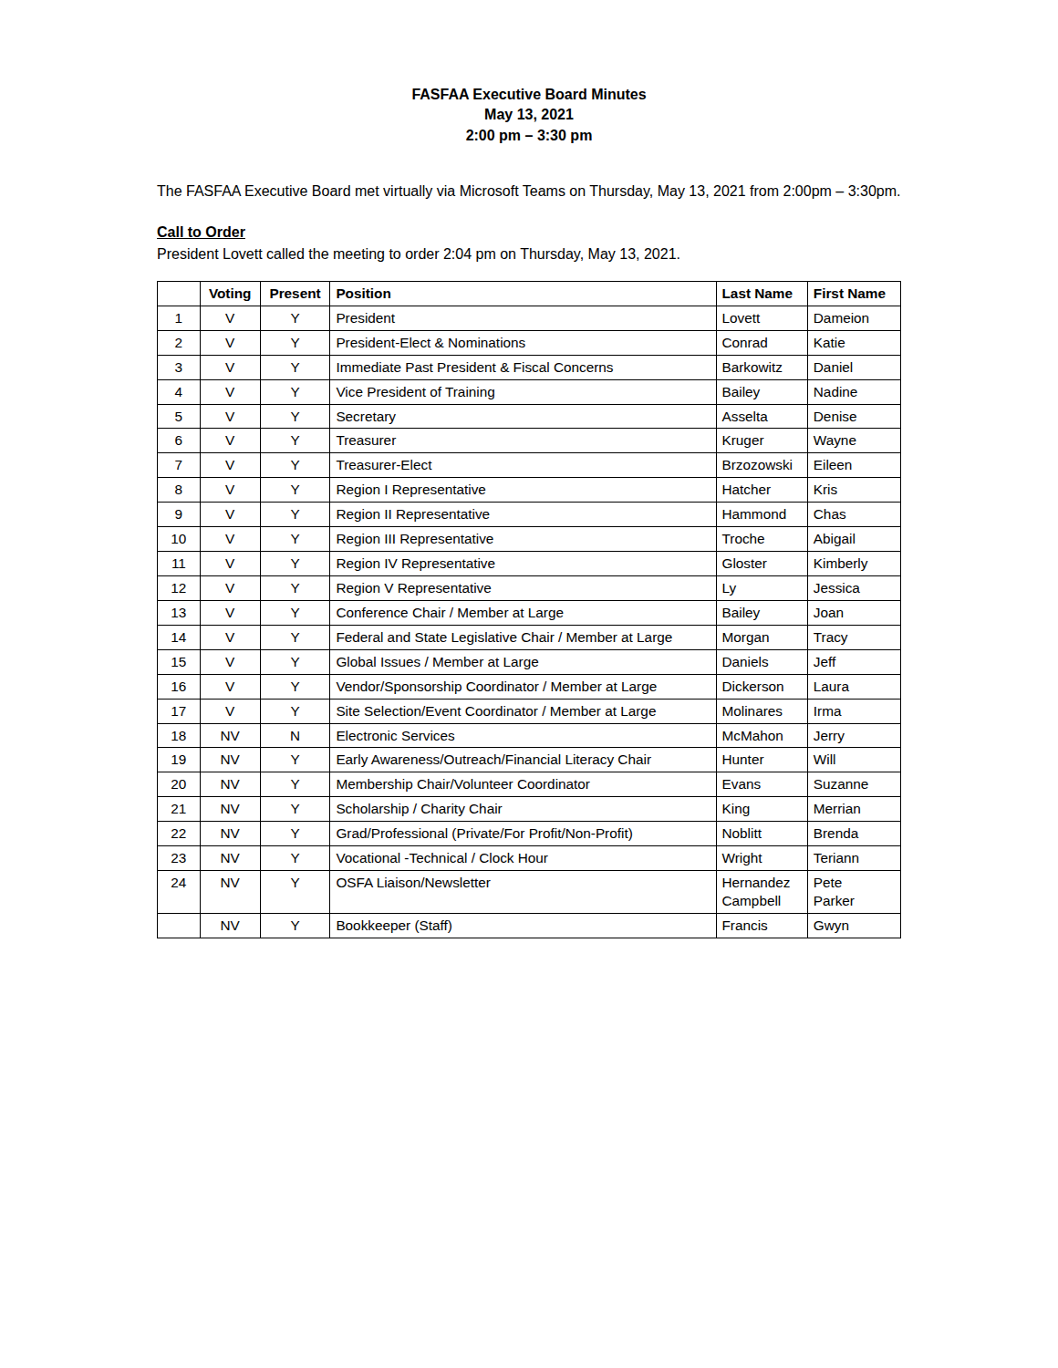FASFAA Executive Board Minutes
May 13, 2021
2:00 pm – 3:30 pm
The FASFAA Executive Board met virtually via Microsoft Teams on Thursday, May 13, 2021 from 2:00pm – 3:30pm.
Call to Order
President Lovett called the meeting to order 2:04 pm on Thursday, May 13, 2021.
| | Voting | Present | Position | Last Name | First Name |
| --- | --- | --- | --- | --- | --- |
| 1 | V | Y | President | Lovett | Dameion |
| 2 | V | Y | President-Elect & Nominations | Conrad | Katie |
| 3 | V | Y | Immediate Past President & Fiscal Concerns | Barkowitz | Daniel |
| 4 | V | Y | Vice President of Training | Bailey | Nadine |
| 5 | V | Y | Secretary | Asselta | Denise |
| 6 | V | Y | Treasurer | Kruger | Wayne |
| 7 | V | Y | Treasurer-Elect | Brzozowski | Eileen |
| 8 | V | Y | Region I Representative | Hatcher | Kris |
| 9 | V | Y | Region II Representative | Hammond | Chas |
| 10 | V | Y | Region III Representative | Troche | Abigail |
| 11 | V | Y | Region IV Representative | Gloster | Kimberly |
| 12 | V | Y | Region V Representative | Ly | Jessica |
| 13 | V | Y | Conference Chair / Member at Large | Bailey | Joan |
| 14 | V | Y | Federal and State Legislative Chair / Member at Large | Morgan | Tracy |
| 15 | V | Y | Global Issues / Member at Large | Daniels | Jeff |
| 16 | V | Y | Vendor/Sponsorship Coordinator / Member at Large | Dickerson | Laura |
| 17 | V | Y | Site Selection/Event Coordinator / Member at Large | Molinares | Irma |
| 18 | NV | N | Electronic Services | McMahon | Jerry |
| 19 | NV | Y | Early Awareness/Outreach/Financial Literacy Chair | Hunter | Will |
| 20 | NV | Y | Membership Chair/Volunteer Coordinator | Evans | Suzanne |
| 21 | NV | Y | Scholarship / Charity Chair | King | Merrian |
| 22 | NV | Y | Grad/Professional (Private/For Profit/Non-Profit) | Noblitt | Brenda |
| 23 | NV | Y | Vocational -Technical / Clock Hour | Wright | Teriann |
| 24 | NV | Y | OSFA Liaison/Newsletter | Hernandez Campbell | Pete Parker |
| | NV | Y | Bookkeeper (Staff) | Francis | Gwyn |